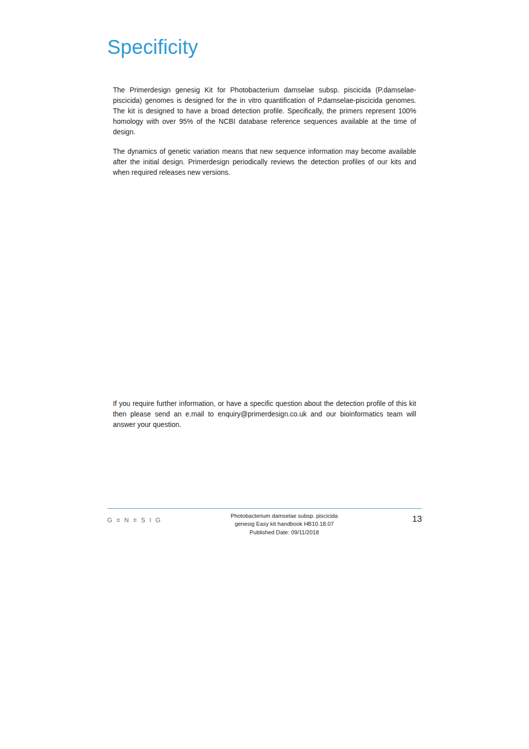Specificity
The Primerdesign genesig Kit for Photobacterium damselae subsp. piscicida (P.damselae-piscicida) genomes is designed for the in vitro quantification of P.damselae-piscicida genomes. The kit is designed to have a broad detection profile. Specifically, the primers represent 100% homology with over 95% of the NCBI database reference sequences available at the time of design.
The dynamics of genetic variation means that new sequence information may become available after the initial design. Primerdesign periodically reviews the detection profiles of our kits and when required releases new versions.
If you require further information, or have a specific question about the detection profile of this kit then please send an e.mail to enquiry@primerdesign.co.uk and our bioinformatics team will answer your question.
G ≡ N ≡ S I G
Photobacterium damselae subsp. piscicida
genesig Easy kit handbook HB10.18.07
Published Date: 09/11/2018
13